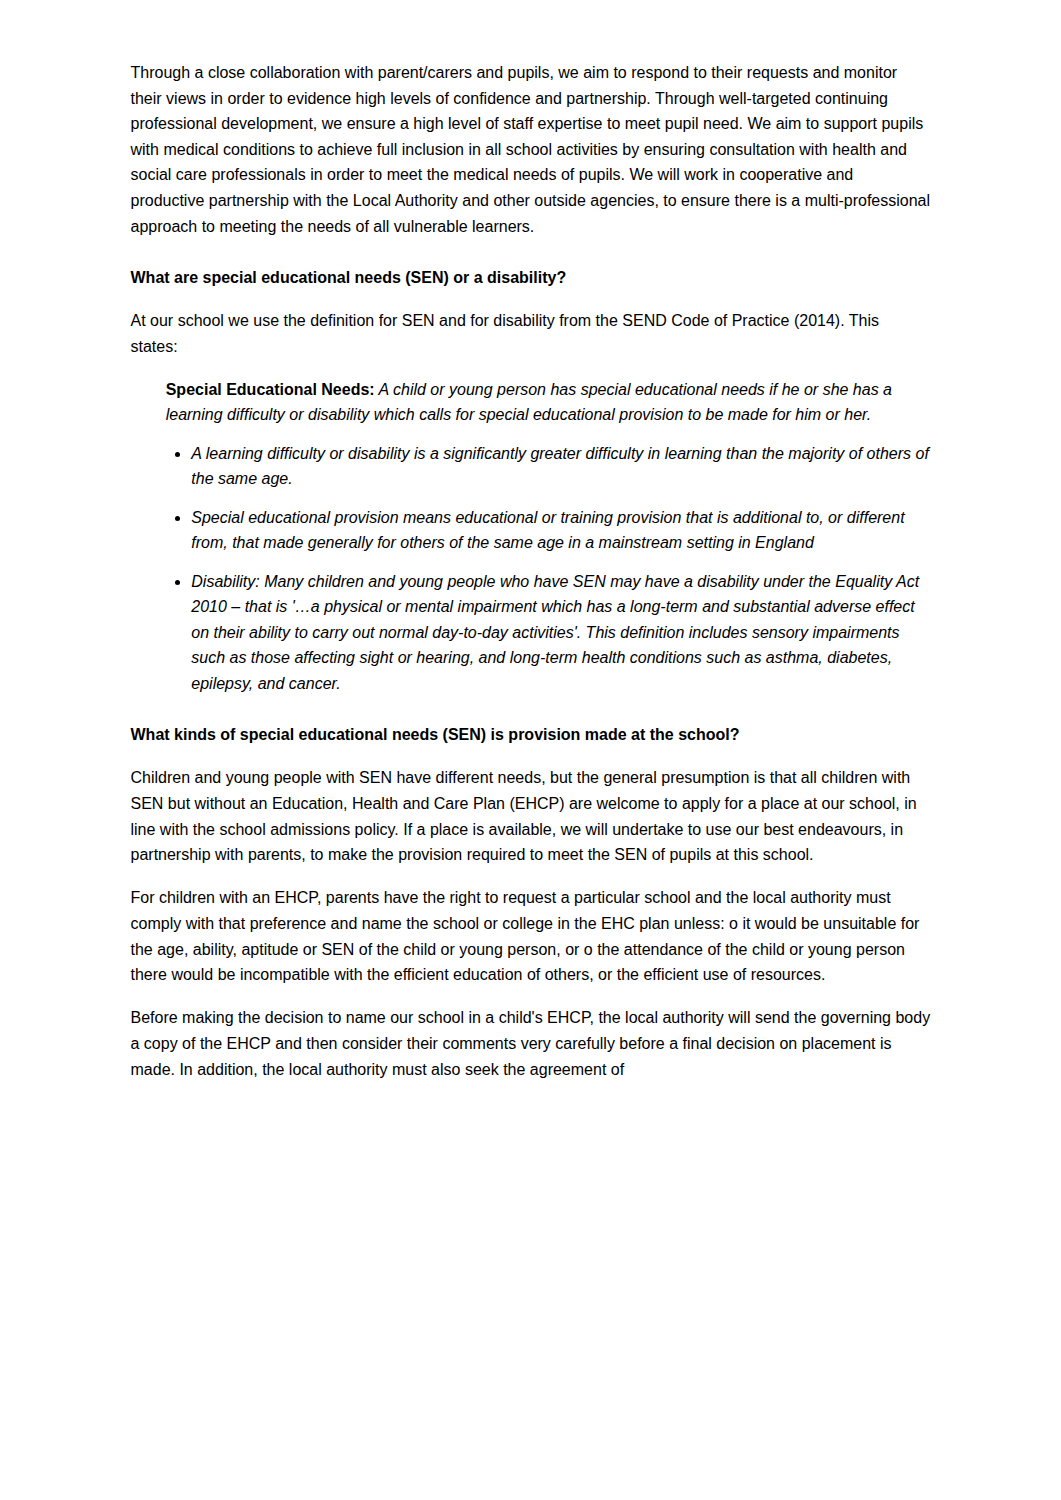Through a close collaboration with parent/carers and pupils, we aim to respond to their requests and monitor their views in order to evidence high levels of confidence and partnership. Through well-targeted continuing professional development, we ensure a high level of staff expertise to meet pupil need. We aim to support pupils with medical conditions to achieve full inclusion in all school activities by ensuring consultation with health and social care professionals in order to meet the medical needs of pupils. We will work in cooperative and productive partnership with the Local Authority and other outside agencies, to ensure there is a multi-professional approach to meeting the needs of all vulnerable learners.
What are special educational needs (SEN) or a disability?
At our school we use the definition for SEN and for disability from the SEND Code of Practice (2014). This states:
Special Educational Needs: A child or young person has special educational needs if he or she has a learning difficulty or disability which calls for special educational provision to be made for him or her.
A learning difficulty or disability is a significantly greater difficulty in learning than the majority of others of the same age.
Special educational provision means educational or training provision that is additional to, or different from, that made generally for others of the same age in a mainstream setting in England
Disability: Many children and young people who have SEN may have a disability under the Equality Act 2010 – that is '…a physical or mental impairment which has a long-term and substantial adverse effect on their ability to carry out normal day-to-day activities'. This definition includes sensory impairments such as those affecting sight or hearing, and long-term health conditions such as asthma, diabetes, epilepsy, and cancer.
What kinds of special educational needs (SEN) is provision made at the school?
Children and young people with SEN have different needs, but the general presumption is that all children with SEN but without an Education, Health and Care Plan (EHCP) are welcome to apply for a place at our school, in line with the school admissions policy. If a place is available, we will undertake to use our best endeavours, in partnership with parents, to make the provision required to meet the SEN of pupils at this school.
For children with an EHCP, parents have the right to request a particular school and the local authority must comply with that preference and name the school or college in the EHC plan unless: o it would be unsuitable for the age, ability, aptitude or SEN of the child or young person, or o the attendance of the child or young person there would be incompatible with the efficient education of others, or the efficient use of resources.
Before making the decision to name our school in a child's EHCP, the local authority will send the governing body a copy of the EHCP and then consider their comments very carefully before a final decision on placement is made. In addition, the local authority must also seek the agreement of